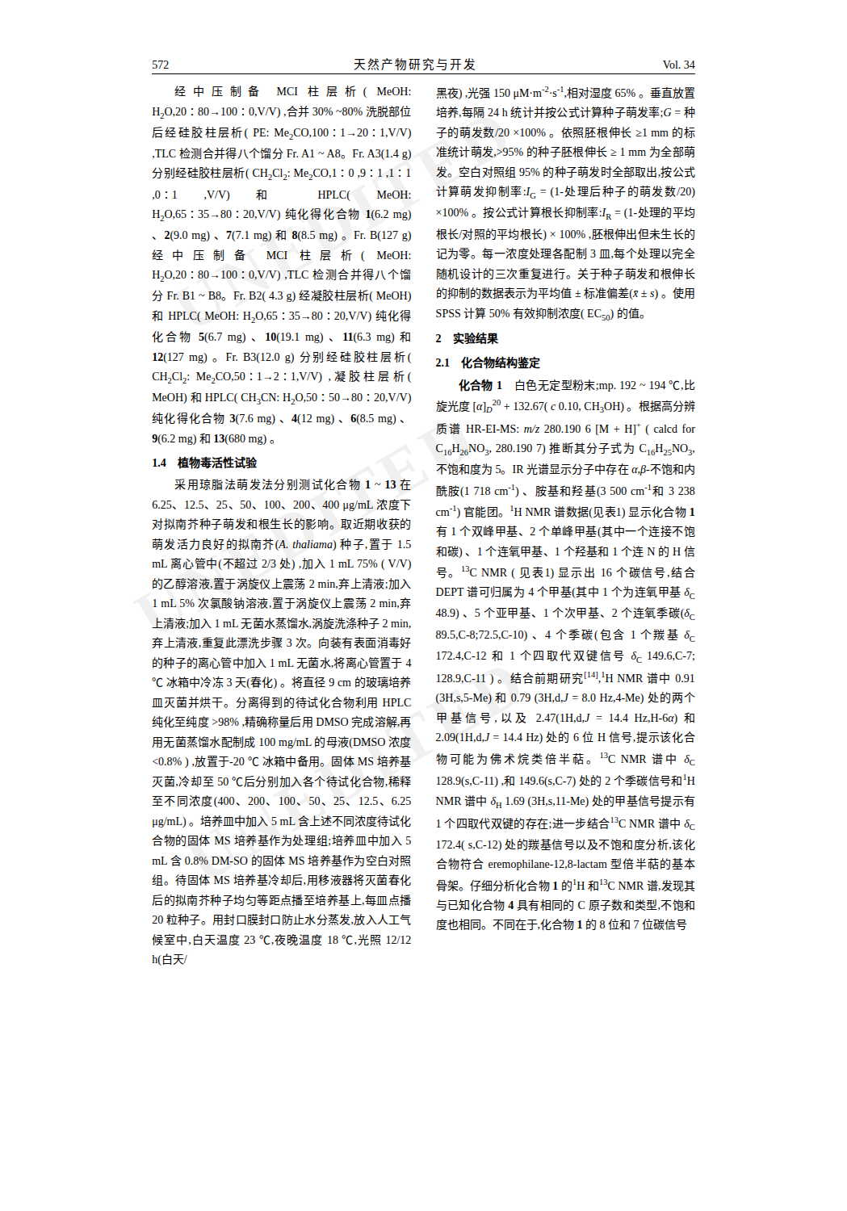UNEDITED UNEDITED UNEDITED
572 天然产物研究与开发 Vol. 34
经中压制备 MCI 柱层析( MeOH: H2O,20∶80→100∶0,V/V) ,合并 30% ~80% 洗脱部位后经硅胶柱层析( PE: Me2CO,100∶1→20∶1,V/V) ,TLC 检测合并得八个馏分 Fr. A1 ~ A8。Fr. A3(1.4 g) 分别经硅胶柱层析( CH2Cl2: Me2CO,1∶0 ,9∶1 ,1∶1 ,0∶1 ,V/V) 和 HPLC( MeOH: H2O,65∶35→80∶20,V/V) 纯化得化合物 1(6.2 mg) 、2(9.0 mg) 、7(7.1 mg) 和 8(8.5 mg) 。Fr. B(127 g) 经中压制备 MCI 柱层析( MeOH: H2O,20∶80→100∶0,V/V) ,TLC 检测合并得八个馏分 Fr. B1 ~ B8。Fr. B2( 4.3 g) 经凝胶柱层析( MeOH) 和 HPLC( MeOH: H2O,65∶35→80∶20,V/V) 纯化得化合物 5(6.7 mg) 、10(19.1 mg) 、11(6.3 mg) 和 12(127 mg) 。Fr. B3(12.0 g) 分别经硅胶柱层析( CH2Cl2: Me2CO,50∶1→2∶1,V/V) ,凝胶柱层析( MeOH) 和 HPLC( CH3CN: H2O,50∶50→80∶20,V/V) 纯化得化合物 3(7.6 mg) 、4(12 mg) 、6(8.5 mg) 、9(6.2 mg) 和 13(680 mg) 。
1.4　植物毒活性试验
采用琼脂法萌发法分别测试化合物 1 ~ 13 在 6.25、12.5、25、50、100、200、400 μg/mL 浓度下对拟南芥种子萌发和根生长的影响。取近期收获的萌发活力良好的拟南芥(A. thaliama) 种子,置于 1.5 mL 离心管中(不超过 2/3 处) ,加入 1 mL 75% ( V/V) 的乙醇溶液,置于涡旋仪上震荡 2 min,弃上清液;加入 1 mL 5% 次氯酸钠溶液,置于涡旋仪上震荡 2 min,弃上清液;加入 1 mL 无菌水蒸馏水,涡旋洗涤种子 2 min,弃上清液,重复此漂洗步骤 3 次。向装有表面消毒好的种子的离心管中加入 1 mL 无菌水,将离心管置于 4 ℃ 冰箱中冷冻 3 天(春化) 。将直径 9 cm 的玻璃培养皿灭菌并烘干。分离得到的待试化合物利用 HPLC 纯化至纯度 >98% ,精确称量后用 DMSO 完成溶解,再用无菌蒸馏水配制成 100 mg/mL 的母液(DMSO 浓度 <0.8% ) ,放置于-20 ℃ 冰箱中备用。固体 MS 培养基灭菌,冷却至 50 ℃后分别加入各个待试化合物,稀释至不同浓度(400、200、100、50、25、12.5、6.25 μg/mL) 。培养皿中加入 5 mL 含上述不同浓度待试化合物的固体 MS 培养基作为处理组;培养皿中加入 5 mL 含 0.8% DM-SO 的固体 MS 培养基作为空白对照组。待固体 MS 培养基冷却后,用移液器将灭菌春化后的拟南芥种子均匀等距点播至培养基上,每皿点播 20 粒种子。用封口膜封口防止水分蒸发,放入人工气候室中,白天温度 23 ℃,夜晚温度 18 ℃,光照 12/12 h(白天/
黑夜) ,光强 150 μM·m-2·s-1,相对湿度 65% 。垂直放置培养,每隔 24 h 统计并按公式计算种子萌发率;G = 种子的萌发数/20 ×100% 。依照胚根伸长 ≥1 mm 的标准统计萌发,>95% 的种子胚根伸长 ≥ 1 mm 为全部萌发。空白对照组 95% 的种子萌发时全部取出,按公式计算萌发抑制率:IG = (1-处理后种子的萌发数/20) ×100% 。按公式计算根长抑制率:IR = (1-处理的平均根长/对照的平均根长) × 100% ,胚根伸出但未生长的记为零。每一浓度处理各配制 3 皿,每个处理以完全随机设计的三次重复进行。关于种子萌发和根伸长的抑制的数据表示为平均值 ± 标准偏差(x̄ ± s) 。使用 SPSS 计算 50% 有效抑制浓度( EC50) 的值。
2　实验结果
2.1　化合物结构鉴定
化合物 1　白色无定型粉末;mp. 192 ~ 194 ℃,比旋光度 [α]D20 + 132.67( c 0.10, CH3OH) 。根据高分辨质谱 HR-EI-MS: m/z 280.190 6 [M + H]+ ( calcd for C16H26NO3, 280.190 7) 推断其分子式为 C16H25NO3,不饱和度为 5。IR 光谱显示分子中存在 α,β-不饱和内酰胺(1 718 cm-1) 、胺基和羟基(3 500 cm-1和 3 238 cm-1) 官能团。1H NMR 谱数据(见表1) 显示化合物 1 有 1 个双峰甲基、2 个单峰甲基(其中一个连接不饱和碳) 、1 个连氧甲基、1 个羟基和 1 个连 N 的 H 信号。13C NMR ( 见表1) 显示出 16 个碳信号,结合 DEPT 谱可归属为 4 个甲基(其中 1 个为连氧甲基 δC 48.9) 、5 个亚甲基、1 个次甲基、2 个连氧季碳(δC 89.5,C-8;72.5,C-10) 、4 个季碳(包含 1 个羰基 δC 172.4,C-12 和 1 个四取代双键信号 δC 149.6,C-7; 128.9,C-11 ) 。结合前期研究[14],1H NMR 谱中 0.91 (3H,s,5-Me) 和 0.79 (3H,d,J = 8.0 Hz,4-Me) 处的两个甲基信号,以及 2.47(1H,d,J = 14.4 Hz,H-6α) 和 2.09(1H,d,J = 14.4 Hz) 处的 6 位 H 信号,提示该化合物可能为佛术烷类倍半萜。13C NMR 谱中 δC 128.9(s,C-11) ,和 149.6(s,C-7) 处的 2 个季碳信号和1H NMR 谱中 δH 1.69 (3H,s,11-Me) 处的甲基信号提示有 1 个四取代双键的存在;进一步结合13C NMR 谱中 δC 172.4( s,C-12) 处的羰基信号以及不饱和度分析,该化合物符合 eremophilane-12,8-lactam 型倍半萜的基本骨架。仔细分析化合物 1 的1H 和13C NMR 谱,发现其与已知化合物 4 具有相同的 C 原子数和类型,不饱和度也相同。不同在于,化合物 1 的 8 位和 7 位碳信号